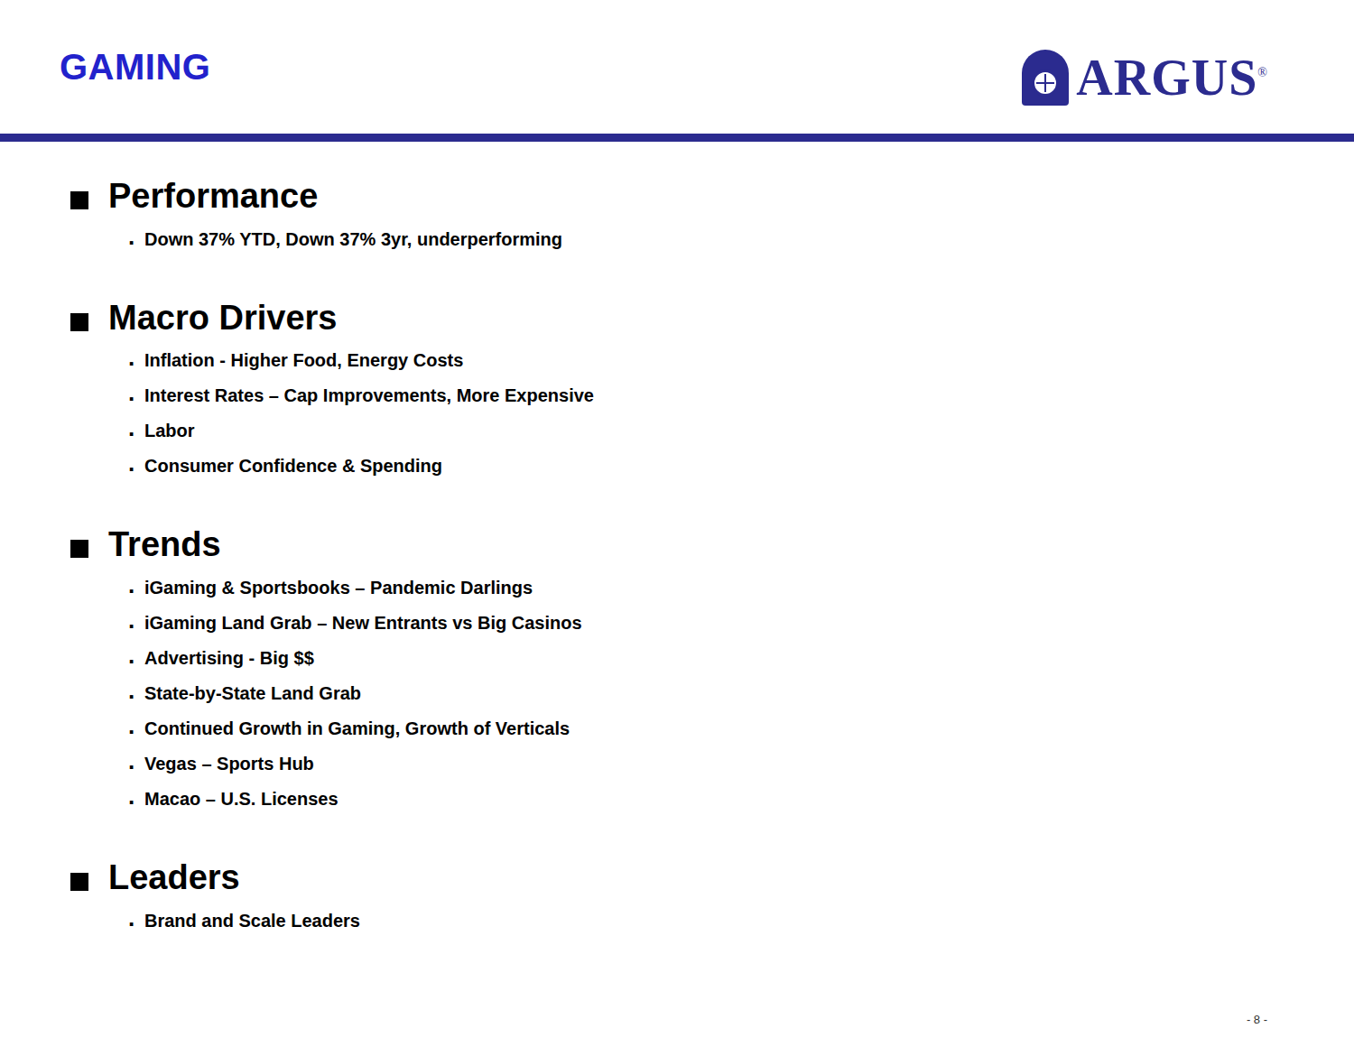GAMING
ARGUS®
Performance
Down 37% YTD, Down 37% 3yr, underperforming
Macro Drivers
Inflation - Higher Food, Energy Costs
Interest Rates – Cap Improvements, More Expensive
Labor
Consumer Confidence & Spending
Trends
iGaming & Sportsbooks – Pandemic Darlings
iGaming Land Grab – New Entrants vs Big Casinos
Advertising - Big $$
State-by-State Land Grab
Continued Growth in Gaming, Growth of Verticals
Vegas – Sports Hub
Macao – U.S. Licenses
Leaders
Brand and Scale Leaders
- 8 -